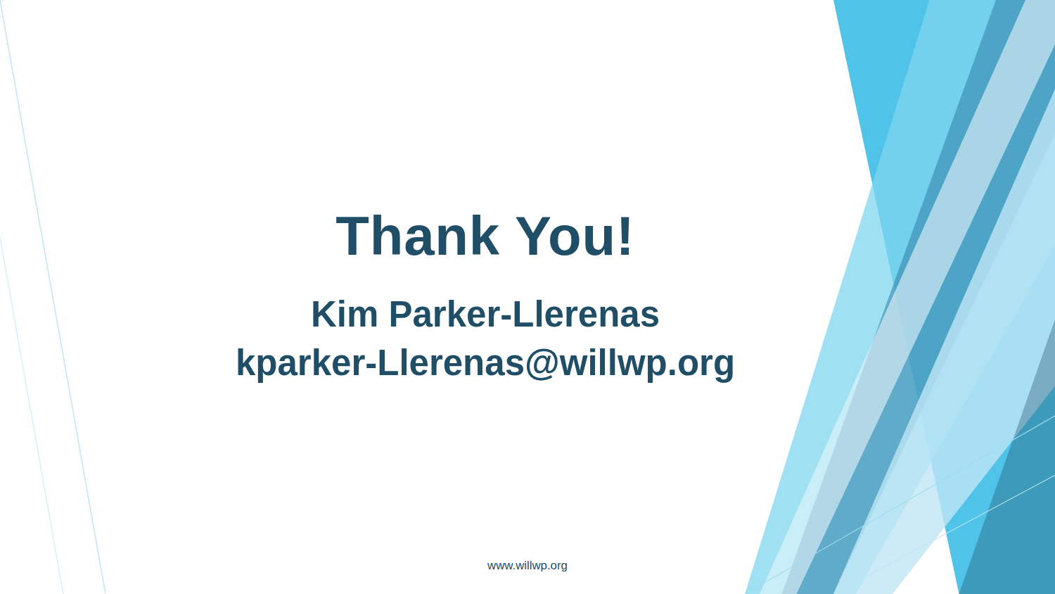Thank You!
Kim Parker-Llerenas kparker-Llerenas@willwp.org
www.willwp.org